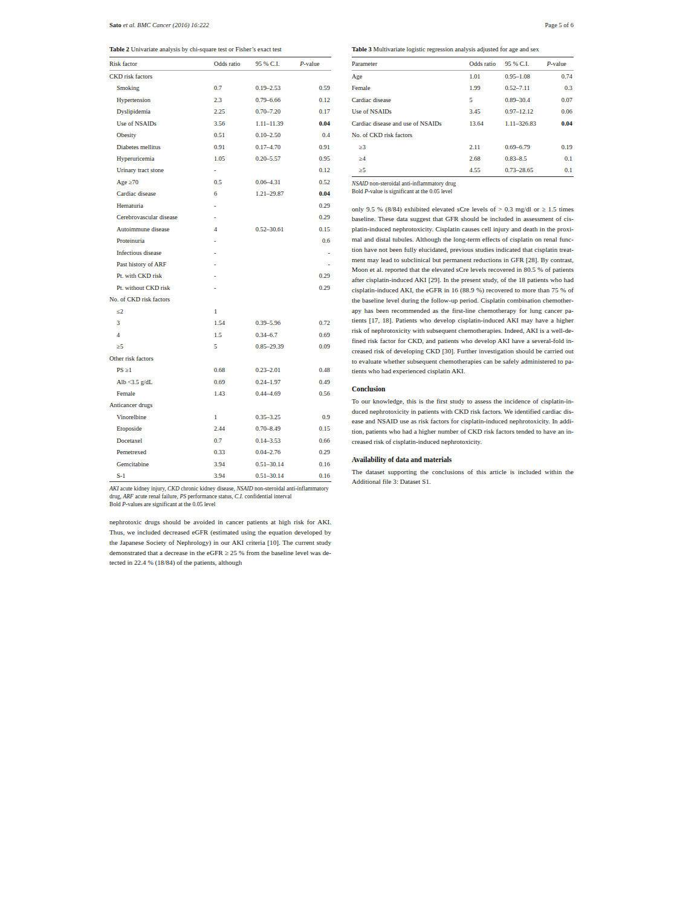Sato et al. BMC Cancer (2016) 16:222
Page 5 of 6
Table 2 Univariate analysis by chi-square test or Fisher’s exact test
| Risk factor | Odds ratio | 95 % C.I. | P -value |
| --- | --- | --- | --- |
| CKD risk factors | | | |
| Smoking | 0.7 | 0.19–2.53 | 0.59 |
| Hypertension | 2.3 | 0.79–6.66 | 0.12 |
| Dyslipidemia | 2.25 | 0.70–7.20 | 0.17 |
| Use of NSAIDs | 3.56 | 1.11–11.39 | 0.04 |
| Obesity | 0.51 | 0.10–2.50 | 0.4 |
| Diabetes mellitus | 0.91 | 0.17–4.70 | 0.91 |
| Hyperuricemia | 1.05 | 0.20–5.57 | 0.95 |
| Urinary tract stone | - | | 0.12 |
| Age ≥70 | 0.5 | 0.06–4.31 | 0.52 |
| Cardiac disease | 6 | 1.21–29.87 | 0.04 |
| Hematuria | - | | 0.29 |
| Cerebrovascular disease | - | | 0.29 |
| Autoimmune disease | 4 | 0.52–30.61 | 0.15 |
| Proteinuria | - | | 0.6 |
| Infectious disease | - | | - |
| Past history of ARF | - | | - |
| Pt. with CKD risk | - | | 0.29 |
| Pt. without CKD risk | - | | 0.29 |
| No. of CKD risk factors | | | |
| ≤2 | 1 | | |
| 3 | 1.54 | 0.39–5.96 | 0.72 |
| 4 | 1.5 | 0.34–6.7 | 0.69 |
| ≥5 | 5 | 0.85–29.39 | 0.09 |
| Other risk factors | | | |
| PS ≥1 | 0.68 | 0.23–2.01 | 0.48 |
| Alb <3.5 g/dL | 0.69 | 0.24–1.97 | 0.49 |
| Female | 1.43 | 0.44–4.69 | 0.56 |
| Anticancer drugs | | | |
| Vinorelbine | 1 | 0.35–3.25 | 0.9 |
| Etoposide | 2.44 | 0.70–8.49 | 0.15 |
| Docetaxel | 0.7 | 0.14–3.53 | 0.66 |
| Pemetrexed | 0.33 | 0.04–2.76 | 0.29 |
| Gemcitabine | 3.94 | 0.51–30.14 | 0.16 |
| S-1 | 3.94 | 0.51–30.14 | 0.16 |
AKI acute kidney injury, CKD chronic kidney disease, NSAID non-steroidal anti-inflammatory drug, ARF acute renal failure, PS performance status, C.I. confidential interval
Bold P-values are significant at the 0.05 level
nephrotoxic drugs should be avoided in cancer patients at high risk for AKI. Thus, we included decreased eGFR (estimated using the equation developed by the Japanese Society of Nephrology) in our AKI criteria [10]. The current study demonstrated that a decrease in the eGFR ≥ 25 % from the baseline level was detected in 22.4 % (18/84) of the patients, although
Table 3 Multivariate logistic regression analysis adjusted for age and sex
| Parameter | Odds ratio | 95 % C.I. | P -value |
| --- | --- | --- | --- |
| Age | 1.01 | 0.95–1.08 | 0.74 |
| Female | 1.99 | 0.52–7.11 | 0.3 |
| Cardiac disease | 5 | 0.89–30.4 | 0.07 |
| Use of NSAIDs | 3.45 | 0.97–12.12 | 0.06 |
| Cardiac disease and use of NSAIDs | 13.64 | 1.11–326.83 | 0.04 |
| No. of CKD risk factors | | | |
| ≥3 | 2.11 | 0.69–6.79 | 0.19 |
| ≥4 | 2.68 | 0.83–8.5 | 0.1 |
| ≥5 | 4.55 | 0.73–28.65 | 0.1 |
NSAID non-steroidal anti-inflammatory drug
Bold P-value is significant at the 0.05 level
only 9.5 % (8/84) exhibited elevated sCre levels of > 0.3 mg/dl or ≥ 1.5 times baseline. These data suggest that GFR should be included in assessment of cisplatin-induced nephrotoxicity. Cisplatin causes cell injury and death in the proximal and distal tubules. Although the long-term effects of cisplatin on renal function have not been fully elucidated, previous studies indicated that cisplatin treatment may lead to subclinical but permanent reductions in GFR [28]. By contrast, Moon et al. reported that the elevated sCre levels recovered in 80.5 % of patients after cisplatin-induced AKI [29]. In the present study, of the 18 patients who had cisplatin-induced AKI, the eGFR in 16 (88.9 %) recovered to more than 75 % of the baseline level during the follow-up period. Cisplatin combination chemotherapy has been recommended as the first-line chemotherapy for lung cancer patients [17, 18]. Patients who develop cisplatin-induced AKI may have a higher risk of nephrotoxicity with subsequent chemotherapies. Indeed, AKI is a well-defined risk factor for CKD, and patients who develop AKI have a several-fold increased risk of developing CKD [30]. Further investigation should be carried out to evaluate whether subsequent chemotherapies can be safely administered to patients who had experienced cisplatin AKI.
Conclusion
To our knowledge, this is the first study to assess the incidence of cisplatin-induced nephrotoxicity in patients with CKD risk factors. We identified cardiac disease and NSAID use as risk factors for cisplatin-induced nephrotoxicity. In addition, patients who had a higher number of CKD risk factors tended to have an increased risk of cisplatin-induced nephrotoxicity.
Availability of data and materials
The dataset supporting the conclusions of this article is included within the Additional file 3: Dataset S1.